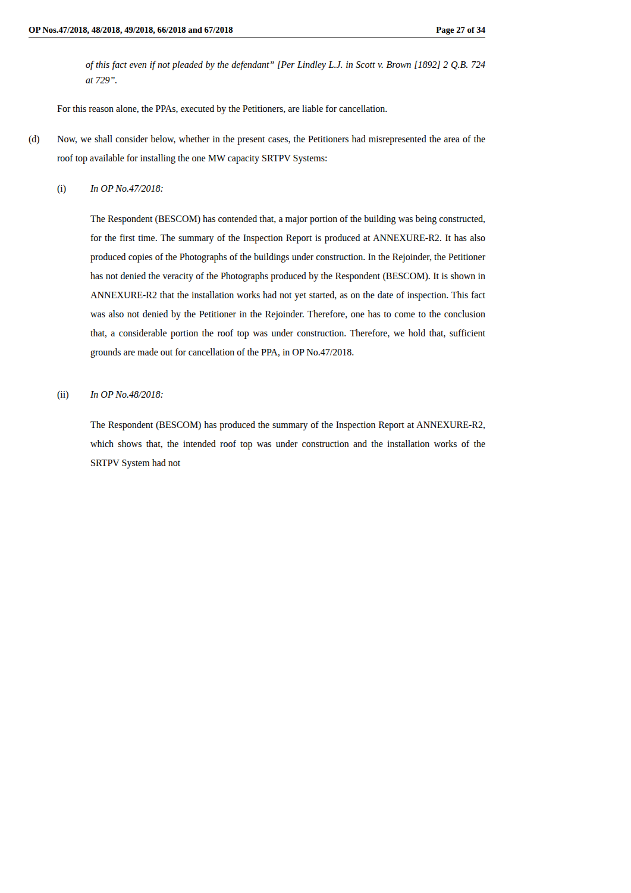OP Nos.47/2018, 48/2018, 49/2018, 66/2018 and 67/2018 Page 27 of 34
of this fact even if not pleaded by the defendant” [Per Lindley L.J. in Scott v. Brown [1892] 2 Q.B. 724 at 729”.
For this reason alone, the PPAs, executed by the Petitioners, are liable for cancellation.
(d)
Now, we shall consider below, whether in the present cases, the Petitioners had misrepresented the area of the roof top available for installing the one MW capacity SRTPV Systems:
(i)
In OP No.47/2018:
The Respondent (BESCOM) has contended that, a major portion of the building was being constructed, for the first time. The summary of the Inspection Report is produced at ANNEXURE-R2. It has also produced copies of the Photographs of the buildings under construction. In the Rejoinder, the Petitioner has not denied the veracity of the Photographs produced by the Respondent (BESCOM). It is shown in ANNEXURE-R2 that the installation works had not yet started, as on the date of inspection. This fact was also not denied by the Petitioner in the Rejoinder. Therefore, one has to come to the conclusion that, a considerable portion the roof top was under construction. Therefore, we hold that, sufficient grounds are made out for cancellation of the PPA, in OP No.47/2018.
(ii)
In OP No.48/2018:
The Respondent (BESCOM) has produced the summary of the Inspection Report at ANNEXURE-R2, which shows that, the intended roof top was under construction and the installation works of the SRTPV System had not